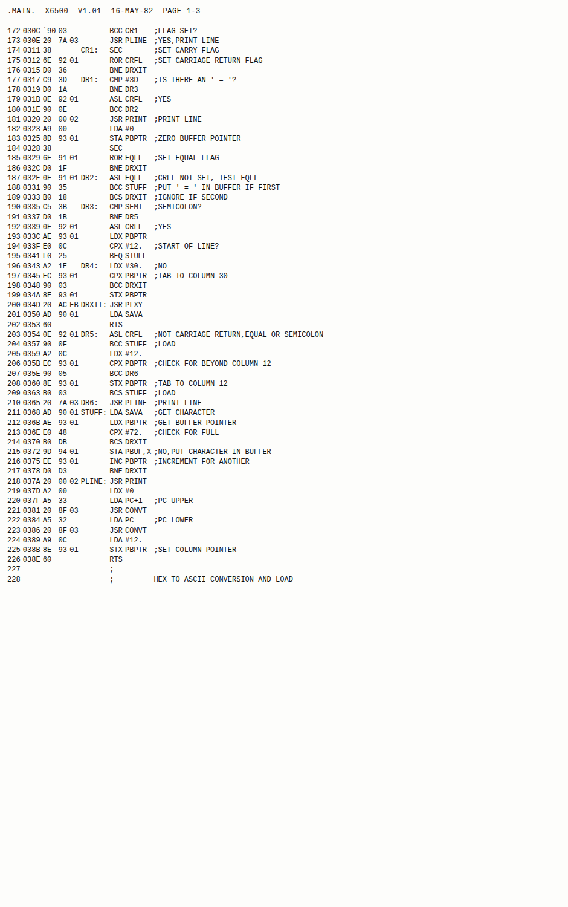.MAIN. X6500 V1.01 16-MAY-82 PAGE 1-3
| 172 | 030C | `90 | 03 | | | BCC | CR1 | ;FLAG SET? |
| 173 | 030E | 20 | 7A | 03 | | JSR | PLINE | ;YES,PRINT LINE |
| 174 | 0311 | 38 | | | CR1: | SEC | | ;SET CARRY FLAG |
| 175 | 0312 | 6E | 92 | 01 | | ROR | CRFL | ;SET CARRIAGE RETURN FLAG |
| 176 | 0315 | D0 | 36 | | | BNE | DRXIT | |
| 177 | 0317 | C9 | 3D | | DR1: | CMP | #3D | ;IS THERE AN ' = '? |
| 178 | 0319 | D0 | 1A | | | BNE | DR3 | |
| 179 | 031B | 0E | 92 | 01 | | ASL | CRFL | ;YES |
| 180 | 031E | 90 | 0E | | | BCC | DR2 | |
| 181 | 0320 | 20 | 00 | 02 | | JSR | PRINT | ;PRINT LINE |
| 182 | 0323 | A9 | 00 | | | LDA | #0 | |
| 183 | 0325 | 8D | 93 | 01 | | STA | PBPTR | ;ZERO BUFFER POINTER |
| 184 | 0328 | 38 | | | | SEC | | |
| 185 | 0329 | 6E | 91 | 01 | | ROR | EQFL | ;SET EQUAL FLAG |
| 186 | 032C | D0 | 1F | | | BNE | DRXIT | |
| 187 | 032E | 0E | 91 | 01 | DR2: | ASL | EQFL | ;CRFL NOT SET, TEST EQFL |
| 188 | 0331 | 90 | 35 | | | BCC | STUFF | ;PUT ' = ' IN BUFFER IF FIRST |
| 189 | 0333 | B0 | 18 | | | BCS | DRXIT | ;IGNORE IF SECOND |
| 190 | 0335 | C5 | 3B | | DR3: | CMP | SEMI | ;SEMICOLON? |
| 191 | 0337 | D0 | 1B | | | BNE | DR5 | |
| 192 | 0339 | 0E | 92 | 01 | | ASL | CRFL | ;YES |
| 193 | 033C | AE | 93 | 01 | | LDX | PBPTR | |
| 194 | 033F | E0 | 0C | | | CPX | #12. | ;START OF LINE? |
| 195 | 0341 | F0 | 25 | | | BEQ | STUFF | |
| 196 | 0343 | A2 | 1E | | DR4: | LDX | #30. | ;NO |
| 197 | 0345 | EC | 93 | 01 | | CPX | PBPTR | ;TAB TO COLUMN 30 |
| 198 | 0348 | 90 | 03 | | | BCC | DRXIT | |
| 199 | 034A | 8E | 93 | 01 | | STX | PBPTR | |
| 200 | 034D | 20 | AC | EB | DRXIT: | JSR | PLXY | |
| 201 | 0350 | AD | 90 | 01 | | LDA | SAVA | |
| 202 | 0353 | 60 | | | | RTS | | |
| 203 | 0354 | 0E | 92 | 01 | DR5: | ASL | CRFL | ;NOT CARRIAGE RETURN,EQUAL OR SEMICOLON |
| 204 | 0357 | 90 | 0F | | | BCC | STUFF | ;LOAD |
| 205 | 0359 | A2 | 0C | | | LDX | #12. | |
| 206 | 035B | EC | 93 | 01 | | CPX | PBPTR | ;CHECK FOR BEYOND COLUMN 12 |
| 207 | 035E | 90 | 05 | | | BCC | DR6 | |
| 208 | 0360 | 8E | 93 | 01 | | STX | PBPTR | ;TAB TO COLUMN 12 |
| 209 | 0363 | B0 | 03 | | | BCS | STUFF | ;LOAD |
| 210 | 0365 | 20 | 7A | 03 | DR6: | JSR | PLINE | ;PRINT LINE |
| 211 | 0368 | AD | 90 | 01 | STUFF: | LDA | SAVA | ;GET CHARACTER |
| 212 | 036B | AE | 93 | 01 | | LDX | PBPTR | ;GET BUFFER POINTER |
| 213 | 036E | E0 | 48 | | | CPX | #72. | ;CHECK FOR FULL |
| 214 | 0370 | B0 | DB | | | BCS | DRXIT | |
| 215 | 0372 | 9D | 94 | 01 | | STA | PBUF,X | ;NO,PUT CHARACTER IN BUFFER |
| 216 | 0375 | EE | 93 | 01 | | INC | PBPTR | ;INCREMENT FOR ANOTHER |
| 217 | 0378 | D0 | D3 | | | BNE | DRXIT | |
| 218 | 037A | 20 | 00 | 02 | PLINE: | JSR | PRINT | |
| 219 | 037D | A2 | 00 | | | LDX | #0 | |
| 220 | 037F | A5 | 33 | | | LDA | PC+1 | ;PC UPPER |
| 221 | 0381 | 20 | 8F | 03 | | JSR | CONVT | |
| 222 | 0384 | A5 | 32 | | | LDA | PC | ;PC LOWER |
| 223 | 0386 | 20 | 8F | 03 | | JSR | CONVT | |
| 224 | 0389 | A9 | 0C | | | LDA | #12. | |
| 225 | 038B | 8E | 93 | 01 | | STX | PBPTR | ;SET COLUMN POINTER |
| 226 | 038E | 60 | | | | RTS | | |
| 227 | | | | | | ; | | |
| 228 | | | | | | ; | | HEX TO ASCII CONVERSION AND LOAD |